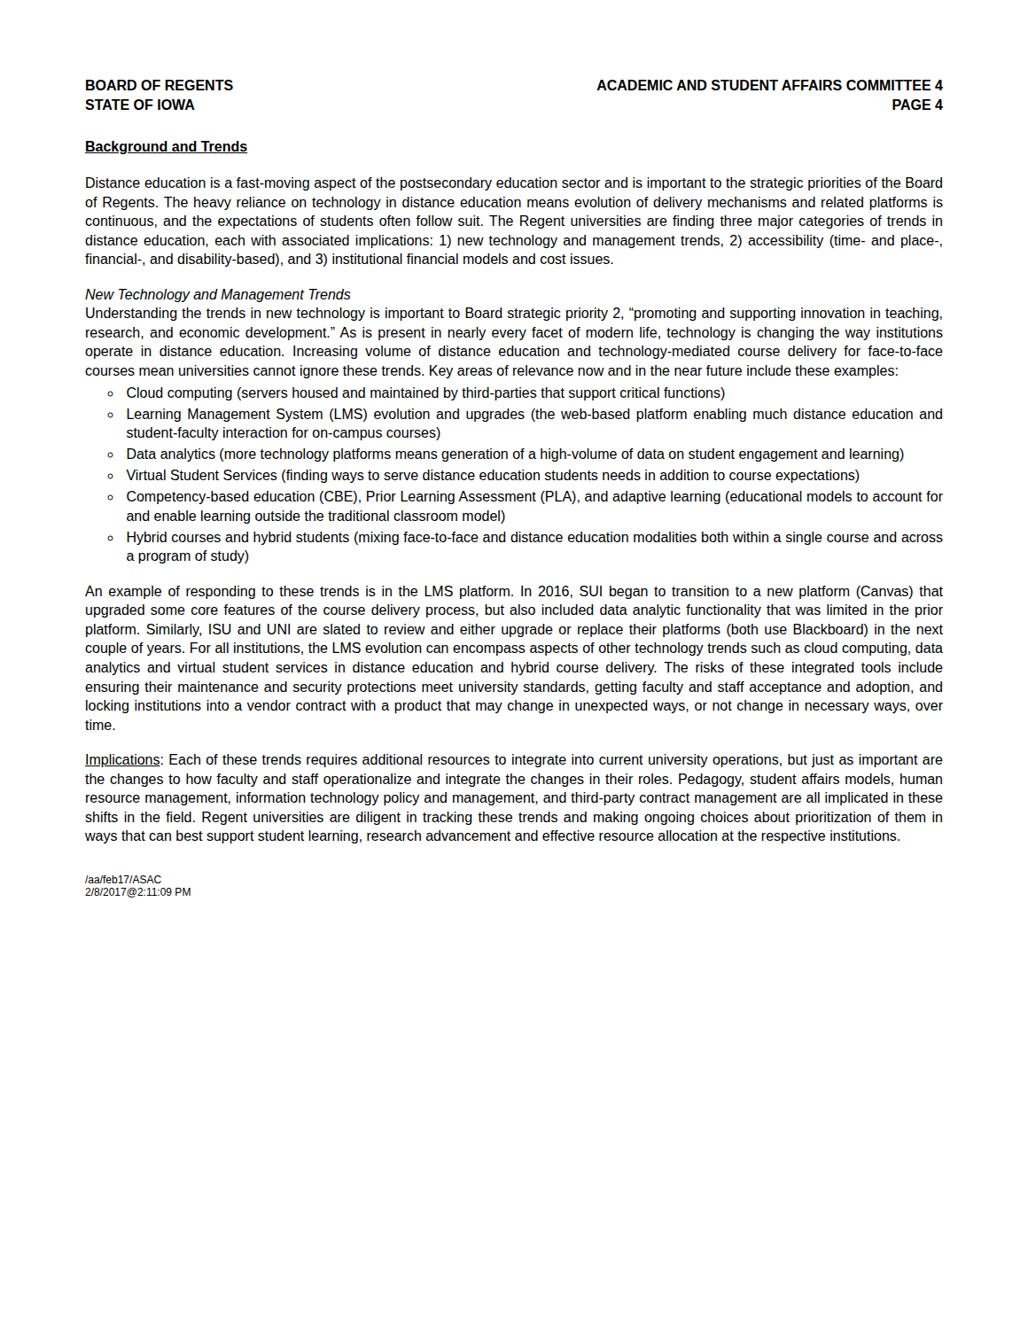| BOARD OF REGENTS | ACADEMIC AND STUDENT AFFAIRS COMMITTEE 4 |
| STATE OF IOWA | PAGE 4 |
Background and Trends
Distance education is a fast-moving aspect of the postsecondary education sector and is important to the strategic priorities of the Board of Regents. The heavy reliance on technology in distance education means evolution of delivery mechanisms and related platforms is continuous, and the expectations of students often follow suit. The Regent universities are finding three major categories of trends in distance education, each with associated implications: 1) new technology and management trends, 2) accessibility (time- and place-, financial-, and disability-based), and 3) institutional financial models and cost issues.
New Technology and Management Trends
Understanding the trends in new technology is important to Board strategic priority 2, “promoting and supporting innovation in teaching, research, and economic development.” As is present in nearly every facet of modern life, technology is changing the way institutions operate in distance education. Increasing volume of distance education and technology-mediated course delivery for face-to-face courses mean universities cannot ignore these trends. Key areas of relevance now and in the near future include these examples:
Cloud computing (servers housed and maintained by third-parties that support critical functions)
Learning Management System (LMS) evolution and upgrades (the web-based platform enabling much distance education and student-faculty interaction for on-campus courses)
Data analytics (more technology platforms means generation of a high-volume of data on student engagement and learning)
Virtual Student Services (finding ways to serve distance education students needs in addition to course expectations)
Competency-based education (CBE), Prior Learning Assessment (PLA), and adaptive learning (educational models to account for and enable learning outside the traditional classroom model)
Hybrid courses and hybrid students (mixing face-to-face and distance education modalities both within a single course and across a program of study)
An example of responding to these trends is in the LMS platform. In 2016, SUI began to transition to a new platform (Canvas) that upgraded some core features of the course delivery process, but also included data analytic functionality that was limited in the prior platform. Similarly, ISU and UNI are slated to review and either upgrade or replace their platforms (both use Blackboard) in the next couple of years. For all institutions, the LMS evolution can encompass aspects of other technology trends such as cloud computing, data analytics and virtual student services in distance education and hybrid course delivery. The risks of these integrated tools include ensuring their maintenance and security protections meet university standards, getting faculty and staff acceptance and adoption, and locking institutions into a vendor contract with a product that may change in unexpected ways, or not change in necessary ways, over time.
Implications: Each of these trends requires additional resources to integrate into current university operations, but just as important are the changes to how faculty and staff operationalize and integrate the changes in their roles. Pedagogy, student affairs models, human resource management, information technology policy and management, and third-party contract management are all implicated in these shifts in the field. Regent universities are diligent in tracking these trends and making ongoing choices about prioritization of them in ways that can best support student learning, research advancement and effective resource allocation at the respective institutions.
/aa/feb17/ASAC
2/8/2017@2:11:09 PM